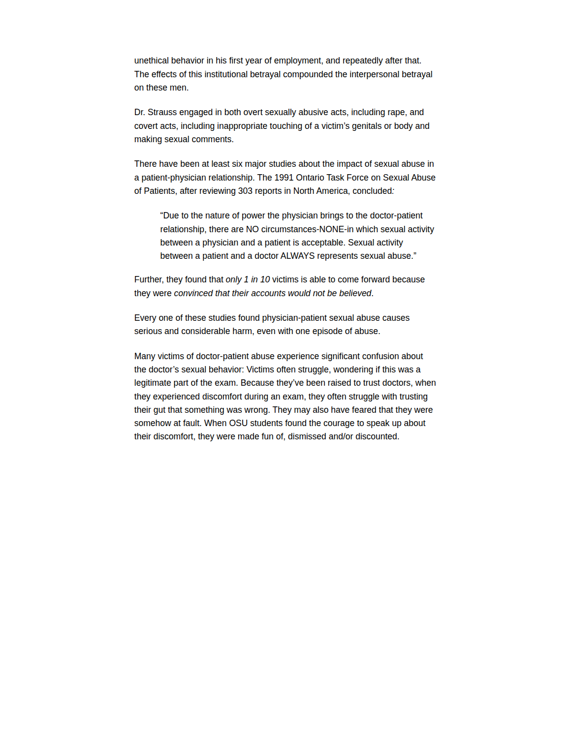unethical behavior in his first year of employment, and repeatedly after that. The effects of this institutional betrayal compounded the interpersonal betrayal on these men.
Dr. Strauss engaged in both overt sexually abusive acts, including rape, and covert acts, including inappropriate touching of a victim’s genitals or body and making sexual comments.
There have been at least six major studies about the impact of sexual abuse in a patient-physician relationship. The 1991 Ontario Task Force on Sexual Abuse of Patients, after reviewing 303 reports in North America, concluded:
“Due to the nature of power the physician brings to the doctor-patient relationship, there are NO circumstances-NONE-in which sexual activity between a physician and a patient is acceptable. Sexual activity between a patient and a doctor ALWAYS represents sexual abuse.”
Further, they found that only 1 in 10 victims is able to come forward because they were convinced that their accounts would not be believed.
Every one of these studies found physician-patient sexual abuse causes serious and considerable harm, even with one episode of abuse.
Many victims of doctor-patient abuse experience significant confusion about the doctor’s sexual behavior: Victims often struggle, wondering if this was a legitimate part of the exam. Because they’ve been raised to trust doctors, when they experienced discomfort during an exam, they often struggle with trusting their gut that something was wrong. They may also have feared that they were somehow at fault. When OSU students found the courage to speak up about their discomfort, they were made fun of, dismissed and/or discounted.